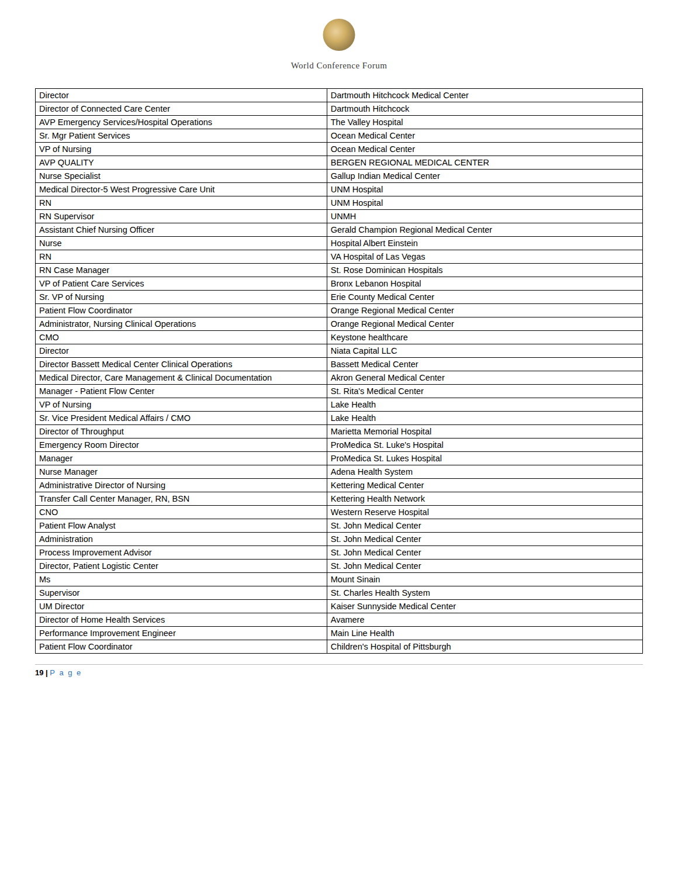World Conference Forum
| Director | Dartmouth Hitchcock Medical Center |
| Director of Connected Care Center | Dartmouth Hitchcock |
| AVP Emergency Services/Hospital Operations | The Valley Hospital |
| Sr. Mgr Patient Services | Ocean Medical Center |
| VP of Nursing | Ocean Medical Center |
| AVP QUALITY | BERGEN REGIONAL MEDICAL CENTER |
| Nurse Specialist | Gallup Indian Medical Center |
| Medical Director-5 West Progressive Care Unit | UNM Hospital |
| RN | UNM Hospital |
| RN Supervisor | UNMH |
| Assistant Chief Nursing Officer | Gerald Champion Regional Medical Center |
| Nurse | Hospital Albert Einstein |
| RN | VA Hospital of Las Vegas |
| RN Case Manager | St. Rose Dominican Hospitals |
| VP of Patient Care Services | Bronx Lebanon Hospital |
| Sr. VP of Nursing | Erie County Medical Center |
| Patient Flow Coordinator | Orange Regional Medical Center |
| Administrator, Nursing Clinical Operations | Orange Regional Medical Center |
| CMO | Keystone healthcare |
| Director | Niata Capital LLC |
| Director Bassett Medical Center Clinical Operations | Bassett Medical Center |
| Medical Director, Care Management & Clinical Documentation | Akron General Medical Center |
| Manager - Patient Flow Center | St. Rita's Medical Center |
| VP of Nursing | Lake Health |
| Sr. Vice President Medical Affairs / CMO | Lake Health |
| Director of Throughput | Marietta Memorial Hospital |
| Emergency Room Director | ProMedica St. Luke's Hospital |
| Manager | ProMedica St. Lukes Hospital |
| Nurse Manager | Adena Health System |
| Administrative Director of Nursing | Kettering Medical Center |
| Transfer Call Center Manager, RN, BSN | Kettering Health Network |
| CNO | Western Reserve Hospital |
| Patient Flow Analyst | St. John Medical Center |
| Administration | St. John Medical Center |
| Process Improvement Advisor | St. John Medical Center |
| Director, Patient Logistic Center | St. John Medical Center |
| Ms | Mount Sinain |
| Supervisor | St. Charles Health System |
| UM Director | Kaiser Sunnyside Medical Center |
| Director of Home Health Services | Avamere |
| Performance Improvement Engineer | Main Line Health |
| Patient Flow Coordinator | Children's Hospital of Pittsburgh |
19 | P a g e